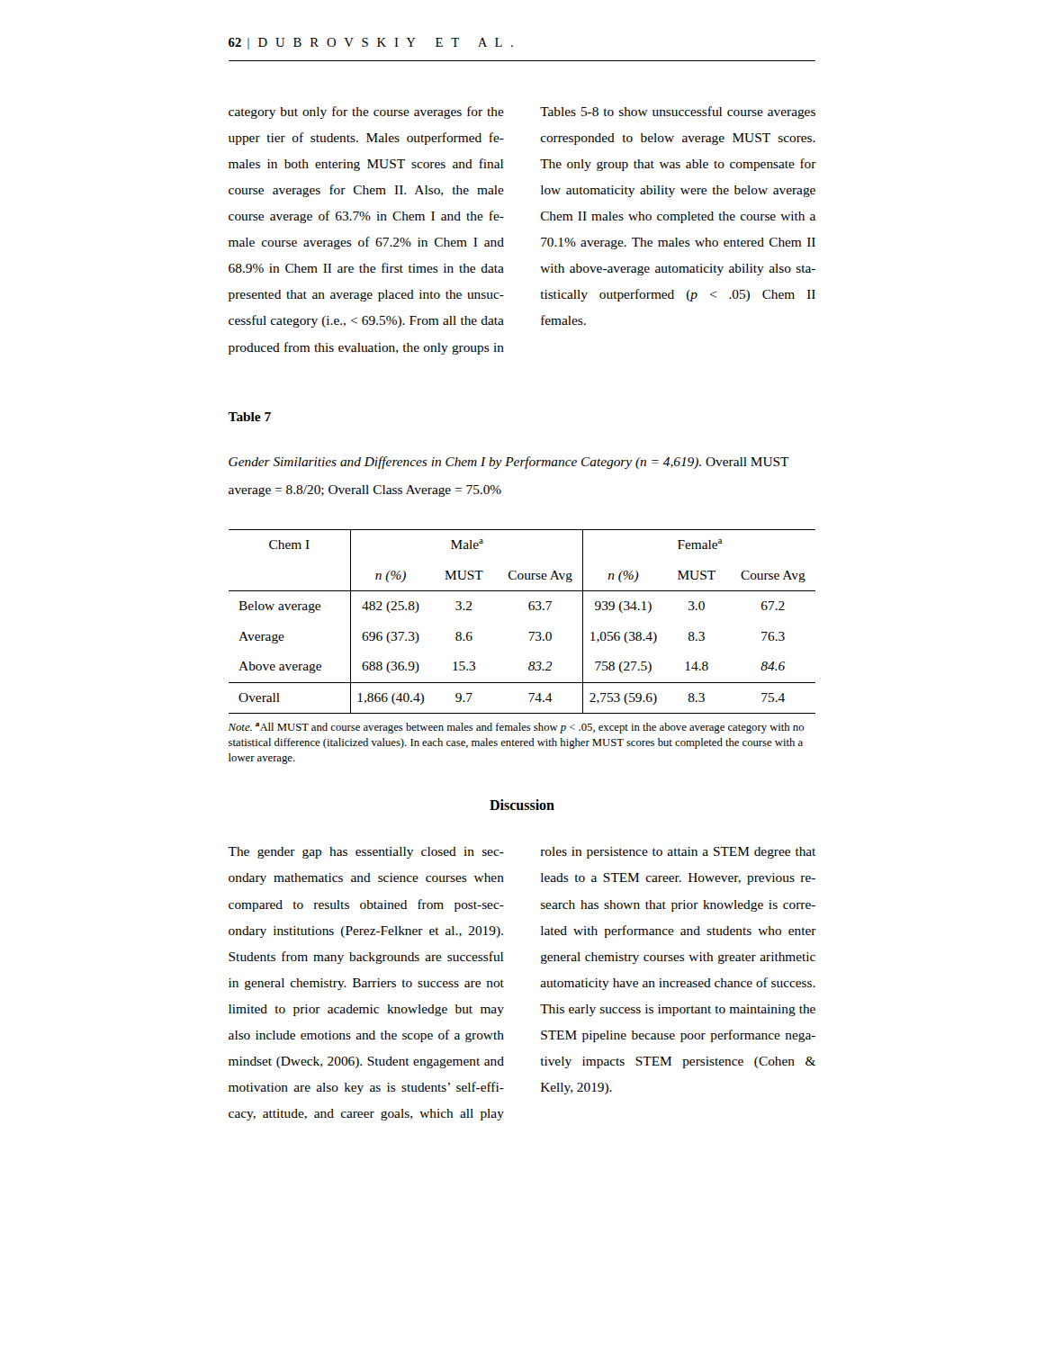62 | D U B R O V S K I Y E T A L .
category but only for the course averages for the upper tier of students. Males outperformed females in both entering MUST scores and final course averages for Chem II. Also, the male course average of 63.7% in Chem I and the female course averages of 67.2% in Chem I and 68.9% in Chem II are the first times in the data presented that an average placed into the unsuccessful category (i.e., < 69.5%). From all the data produced from this evaluation, the only groups in Tables 5-8 to show unsuccessful course averages corresponded to below average MUST scores. The only group that was able to compensate for low automaticity ability were the below average Chem II males who completed the course with a 70.1% average. The males who entered Chem II with above-average automaticity ability also statistically outperformed (p < .05) Chem II females.
Table 7
Gender Similarities and Differences in Chem I by Performance Category (n = 4,619). Overall MUST average = 8.8/20; Overall Class Average = 75.0%
| Chem I | Male a | Female a |
| | n (%) | MUST | Course Avg | n (%) | MUST | Course Avg |
| Below average | 482 (25.8) | 3.2 | 63.7 | 939 (34.1) | 3.0 | 67.2 |
| Average | 696 (37.3) | 8.6 | 73.0 | 1,056 (38.4) | 8.3 | 76.3 |
| Above average | 688 (36.9) | 15.3 | 83.2 | 758 (27.5) | 14.8 | 84.6 |
| Overall | 1,866 (40.4) | 9.7 | 74.4 | 2,753 (59.6) | 8.3 | 75.4 |
Note. a All MUST and course averages between males and females show p < .05, except in the above average category with no statistical difference (italicized values). In each case, males entered with higher MUST scores but completed the course with a lower average.
Discussion
The gender gap has essentially closed in secondary mathematics and science courses when compared to results obtained from post-secondary institutions (Perez-Felkner et al., 2019). Students from many backgrounds are successful in general chemistry. Barriers to success are not limited to prior academic knowledge but may also include emotions and the scope of a growth mindset (Dweck, 2006). Student engagement and motivation are also key as is students’ self-efficacy, attitude, and career goals, which all play roles in persistence to attain a STEM degree that leads to a STEM career. However, previous research has shown that prior knowledge is correlated with performance and students who enter general chemistry courses with greater arithmetic automaticity have an increased chance of success. This early success is important to maintaining the STEM pipeline because poor performance negatively impacts STEM persistence (Cohen & Kelly, 2019).